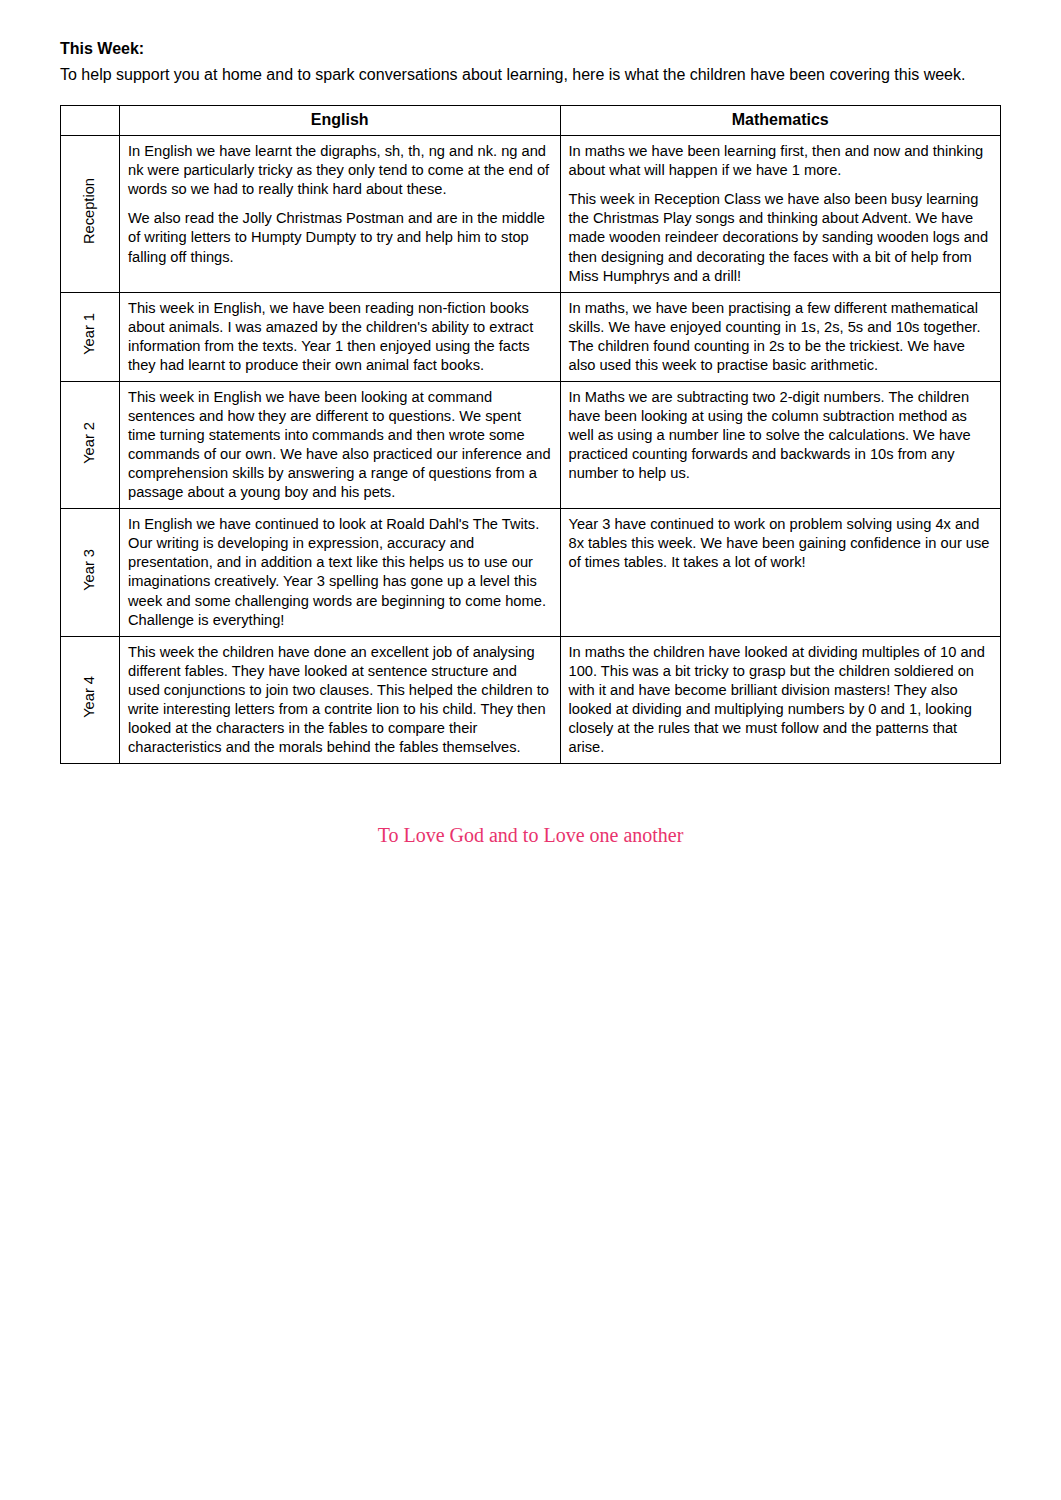This Week:
To help support you at home and to spark conversations about learning, here is what the children have been covering this week.
| | English | Mathematics |
| --- | --- | --- |
| Reception | In English we have learnt the digraphs, sh, th, ng and nk. ng and nk were particularly tricky as they only tend to come at the end of words so we had to really think hard about these. We also read the Jolly Christmas Postman and are in the middle of writing letters to Humpty Dumpty to try and help him to stop falling off things. | In maths we have been learning first, then and now and thinking about what will happen if we have 1 more. This week in Reception Class we have also been busy learning the Christmas Play songs and thinking about Advent. We have made wooden reindeer decorations by sanding wooden logs and then designing and decorating the faces with a bit of help from Miss Humphrys and a drill! |
| Year 1 | This week in English, we have been reading non-fiction books about animals. I was amazed by the children's ability to extract information from the texts. Year 1 then enjoyed using the facts they had learnt to produce their own animal fact books. | In maths, we have been practising a few different mathematical skills. We have enjoyed counting in 1s, 2s, 5s and 10s together. The children found counting in 2s to be the trickiest. We have also used this week to practise basic arithmetic. |
| Year 2 | This week in English we have been looking at command sentences and how they are different to questions. We spent time turning statements into commands and then wrote some commands of our own. We have also practiced our inference and comprehension skills by answering a range of questions from a passage about a young boy and his pets. | In Maths we are subtracting two 2-digit numbers. The children have been looking at using the column subtraction method as well as using a number line to solve the calculations. We have practiced counting forwards and backwards in 10s from any number to help us. |
| Year 3 | In English we have continued to look at Roald Dahl's The Twits. Our writing is developing in expression, accuracy and presentation, and in addition a text like this helps us to use our imaginations creatively. Year 3 spelling has gone up a level this week and some challenging words are beginning to come home. Challenge is everything! | Year 3 have continued to work on problem solving using 4x and 8x tables this week. We have been gaining confidence in our use of times tables. It takes a lot of work! |
| Year 4 | This week the children have done an excellent job of analysing different fables. They have looked at sentence structure and used conjunctions to join two clauses. This helped the children to write interesting letters from a contrite lion to his child. They then looked at the characters in the fables to compare their characteristics and the morals behind the fables themselves. | In maths the children have looked at dividing multiples of 10 and 100. This was a bit tricky to grasp but the children soldiered on with it and have become brilliant division masters! They also looked at dividing and multiplying numbers by 0 and 1, looking closely at the rules that we must follow and the patterns that arise. |
To Love God and to Love one another